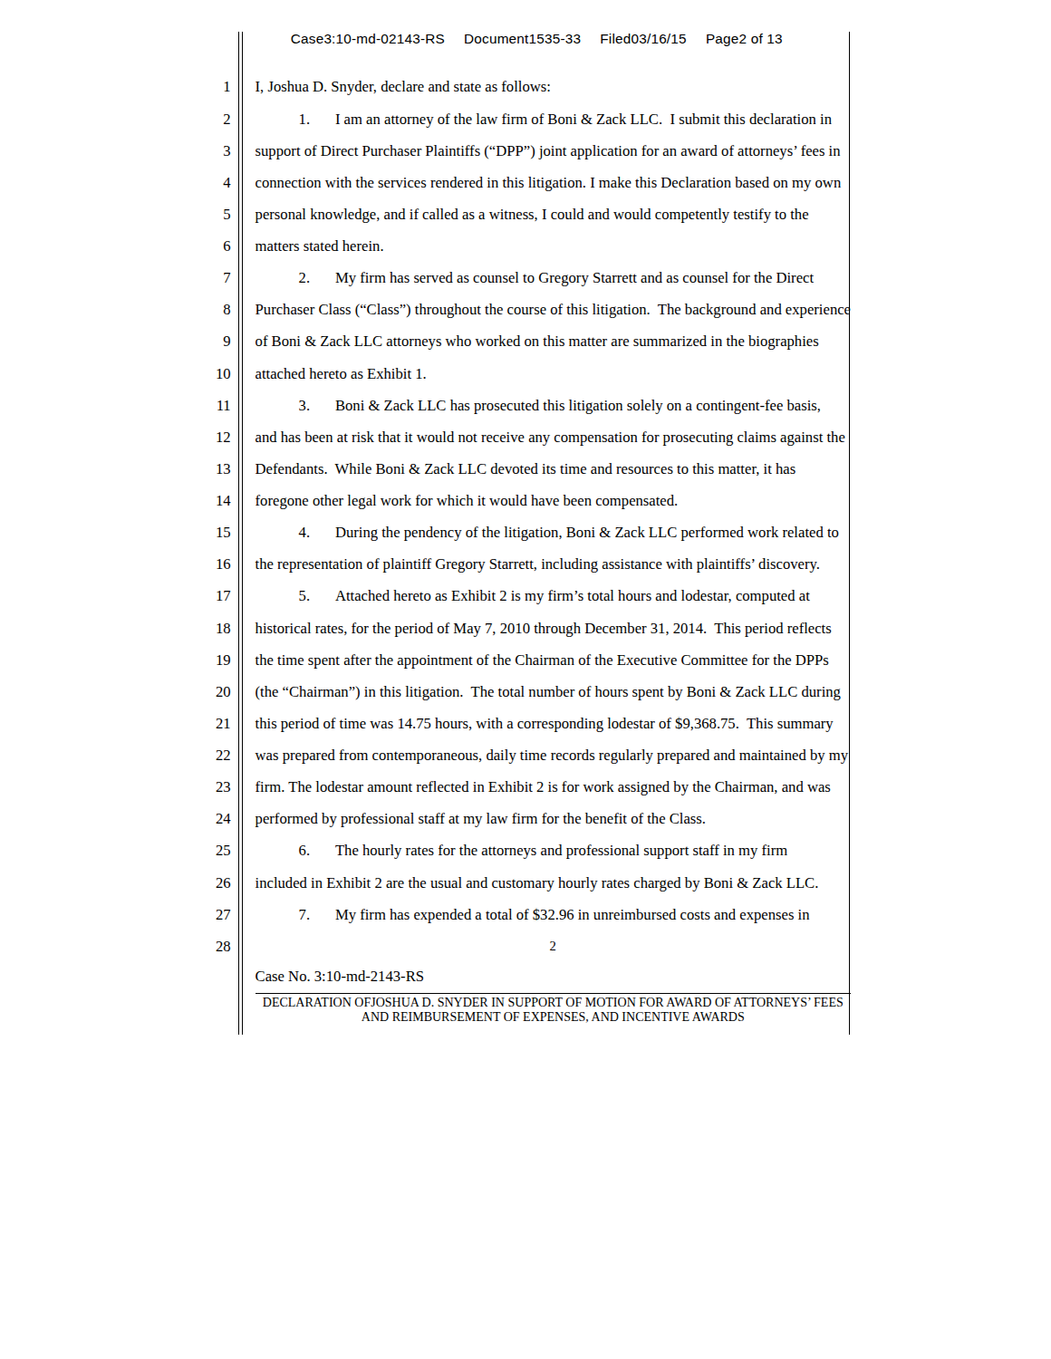Case3:10-md-02143-RS Document1535-33 Filed03/16/15 Page2 of 13
| 1 | I, Joshua D. Snyder, declare and state as follows: |
| 2 | 1. I am an attorney of the law firm of Boni & Zack LLC. I submit this declaration in |
| 3 | support of Direct Purchaser Plaintiffs (“DPP”) joint application for an award of attorneys’ fees in |
| 4 | connection with the services rendered in this litigation. I make this Declaration based on my own |
| 5 | personal knowledge, and if called as a witness, I could and would competently testify to the |
| 6 | matters stated herein. |
| 7 | 2. My firm has served as counsel to Gregory Starrett and as counsel for the Direct |
| 8 | Purchaser Class (“Class”) throughout the course of this litigation. The background and experience |
| 9 | of Boni & Zack LLC attorneys who worked on this matter are summarized in the biographies |
| 10 | attached hereto as Exhibit 1. |
| 11 | 3. Boni & Zack LLC has prosecuted this litigation solely on a contingent-fee basis, |
| 12 | and has been at risk that it would not receive any compensation for prosecuting claims against the |
| 13 | Defendants. While Boni & Zack LLC devoted its time and resources to this matter, it has |
| 14 | foregone other legal work for which it would have been compensated. |
| 15 | 4. During the pendency of the litigation, Boni & Zack LLC performed work related to |
| 16 | the representation of plaintiff Gregory Starrett, including assistance with plaintiffs’ discovery. |
| 17 | 5. Attached hereto as Exhibit 2 is my firm’s total hours and lodestar, computed at |
| 18 | historical rates, for the period of May 7, 2010 through December 31, 2014. This period reflects |
| 19 | the time spent after the appointment of the Chairman of the Executive Committee for the DPPs |
| 20 | (the “Chairman”) in this litigation. The total number of hours spent by Boni & Zack LLC during |
| 21 | this period of time was 14.75 hours, with a corresponding lodestar of $9,368.75. This summary |
| 22 | was prepared from contemporaneous, daily time records regularly prepared and maintained by my |
| 23 | firm. The lodestar amount reflected in Exhibit 2 is for work assigned by the Chairman, and was |
| 24 | performed by professional staff at my law firm for the benefit of the Class. |
| 25 | 6. The hourly rates for the attorneys and professional support staff in my firm |
| 26 | included in Exhibit 2 are the usual and customary hourly rates charged by Boni & Zack LLC. |
| 27 | 7. My firm has expended a total of $32.96 in unreimbursed costs and expenses in |
| 28 | 2 Case No. 3:10-md-2143-RS DECLARATION OFJOSHUA D. SNYDER IN SUPPORT OF MOTION FOR AWARD OF ATTORNEYS’ FEES AND REIMBURSEMENT OF EXPENSES, AND INCENTIVE AWARDS |